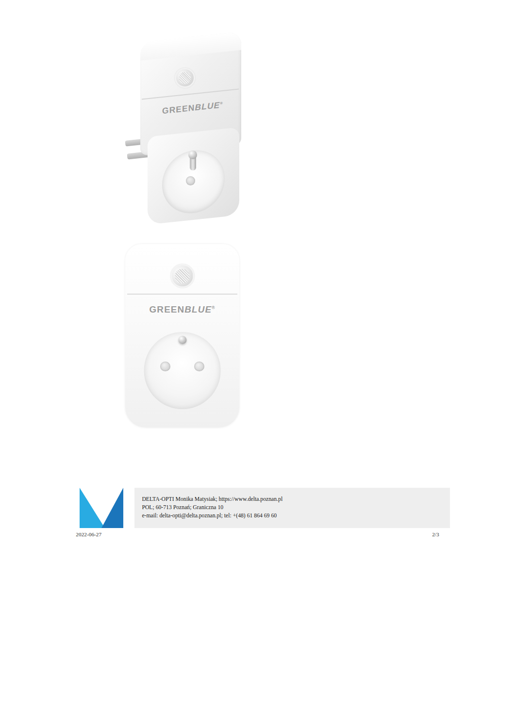GREEN BLUE®
GREENBLUE®
DELTA-OPTI Monika Matysiak; https://www.delta.poznan.pl
POL; 60-713 Poznań; Graniczna 10
e-mail: delta-opti@delta.poznan.pl; tel: +(48) 61 864 69 60
2022-06-27 2/3